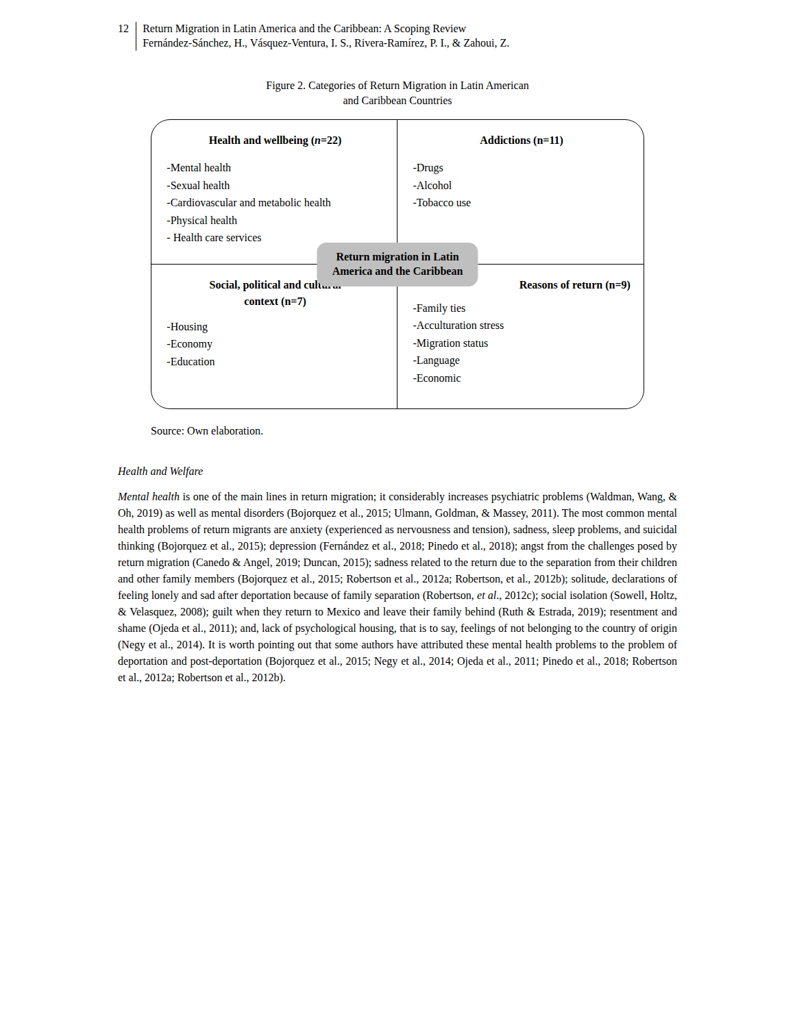12
Return Migration in Latin America and the Caribbean: A Scoping Review
Fernández-Sánchez, H., Vásquez-Ventura, I. S., Rivera-Ramírez, P. I., & Zahoui, Z.
Figure 2. Categories of Return Migration in Latin American
and Caribbean Countries
Health and wellbeing (n=22)
-Mental health
-Sexual health
-Cardiovascular and metabolic health
-Physical health
- Health care services
Addictions (n=11)
-Drugs
-Alcohol
-Tobacco use
Social, political and cultural
context (n=7)
-Housing
-Economy
-Education
Reasons of return (n=9)
-Family ties
-Acculturation stress
-Migration status
-Language
-Economic
Return migration in Latin America and the Caribbean
Source: Own elaboration.
Health and Welfare
Mental health is one of the main lines in return migration; it considerably increases psychiatric problems (Waldman, Wang, & Oh, 2019) as well as mental disorders (Bojorquez et al., 2015; Ulmann, Goldman, & Massey, 2011). The most common mental health problems of return migrants are anxiety (experienced as nervousness and tension), sadness, sleep problems, and suicidal thinking (Bojorquez et al., 2015); depression (Fernández et al., 2018; Pinedo et al., 2018); angst from the challenges posed by return migration (Canedo & Angel, 2019; Duncan, 2015); sadness related to the return due to the separation from their children and other family members (Bojorquez et al., 2015; Robertson et al., 2012a; Robertson, et al., 2012b); solitude, declarations of feeling lonely and sad after deportation because of family separation (Robertson, et al., 2012c); social isolation (Sowell, Holtz, & Velasquez, 2008); guilt when they return to Mexico and leave their family behind (Ruth & Estrada, 2019); resentment and shame (Ojeda et al., 2011); and, lack of psychological housing, that is to say, feelings of not belonging to the country of origin (Negy et al., 2014). It is worth pointing out that some authors have attributed these mental health problems to the problem of deportation and post-deportation (Bojorquez et al., 2015; Negy et al., 2014; Ojeda et al., 2011; Pinedo et al., 2018; Robertson et al., 2012a; Robertson et al., 2012b).